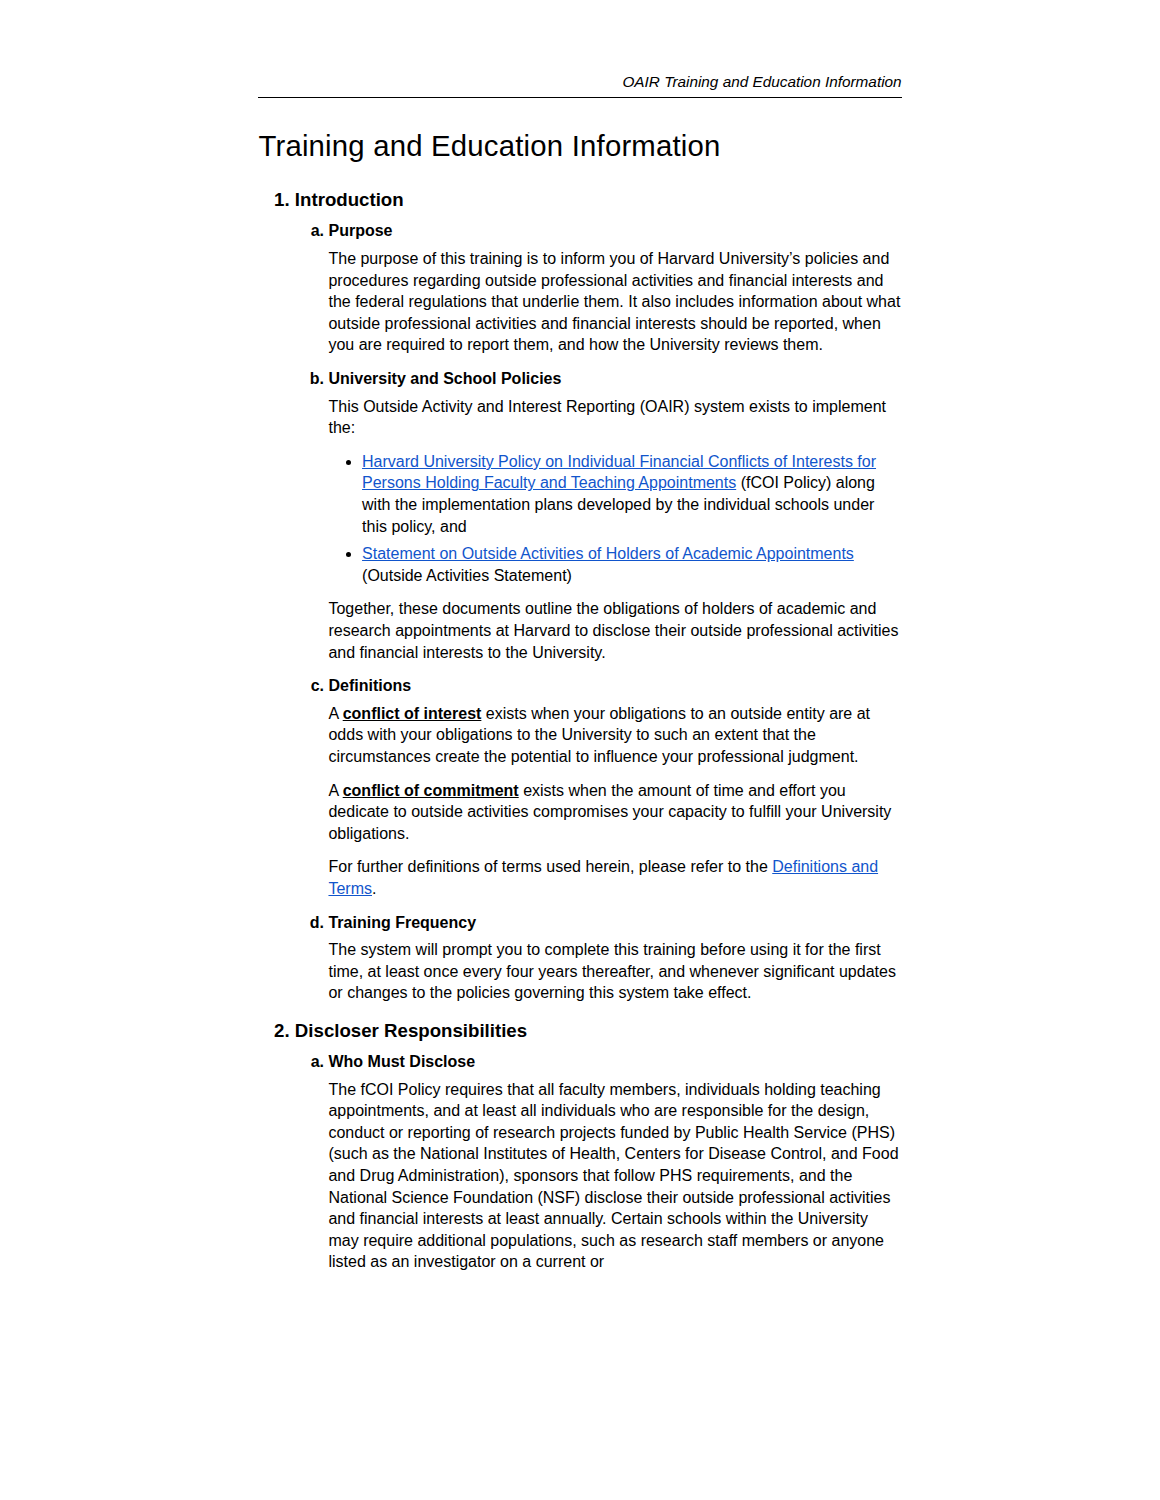OAIR Training and Education Information
Training and Education Information
Introduction
Purpose
The purpose of this training is to inform you of Harvard University’s policies and procedures regarding outside professional activities and financial interests and the federal regulations that underlie them. It also includes information about what outside professional activities and financial interests should be reported, when you are required to report them, and how the University reviews them.
University and School Policies
This Outside Activity and Interest Reporting (OAIR) system exists to implement the:
Harvard University Policy on Individual Financial Conflicts of Interests for Persons Holding Faculty and Teaching Appointments (fCOI Policy) along with the implementation plans developed by the individual schools under this policy, and
Statement on Outside Activities of Holders of Academic Appointments (Outside Activities Statement)
Together, these documents outline the obligations of holders of academic and research appointments at Harvard to disclose their outside professional activities and financial interests to the University.
Definitions
A conflict of interest exists when your obligations to an outside entity are at odds with your obligations to the University to such an extent that the circumstances create the potential to influence your professional judgment.
A conflict of commitment exists when the amount of time and effort you dedicate to outside activities compromises your capacity to fulfill your University obligations.
For further definitions of terms used herein, please refer to the Definitions and Terms.
Training Frequency
The system will prompt you to complete this training before using it for the first time, at least once every four years thereafter, and whenever significant updates or changes to the policies governing this system take effect.
Discloser Responsibilities
Who Must Disclose
The fCOI Policy requires that all faculty members, individuals holding teaching appointments, and at least all individuals who are responsible for the design, conduct or reporting of research projects funded by Public Health Service (PHS) (such as the National Institutes of Health, Centers for Disease Control, and Food and Drug Administration), sponsors that follow PHS requirements, and the National Science Foundation (NSF) disclose their outside professional activities and financial interests at least annually. Certain schools within the University may require additional populations, such as research staff members or anyone listed as an investigator on a current or